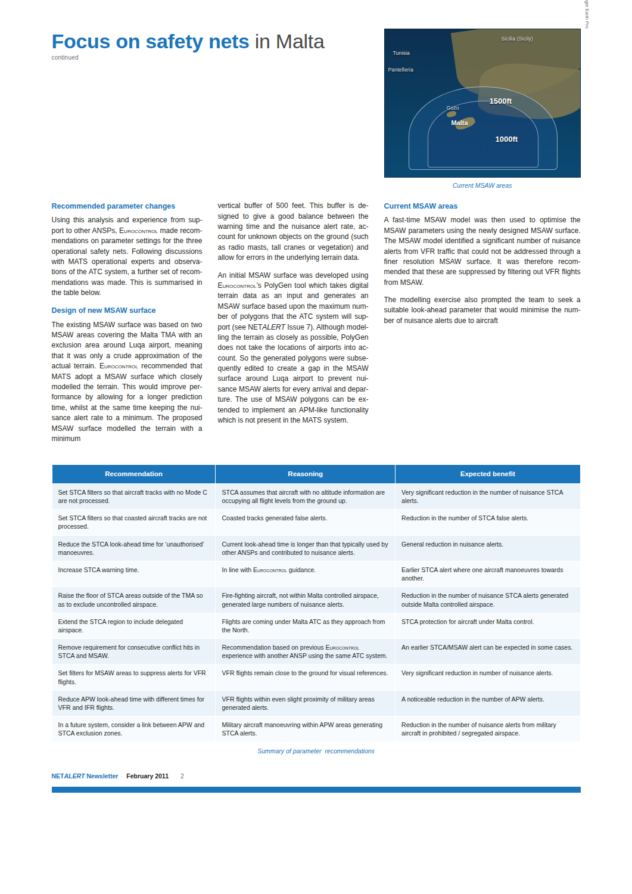Focus on safety nets in Malta
continued
Sicilia (Sicily) Tunisia Pantelleria Gozo Malta 1500ft 1000ft
© Google Earth Pro
Current MSAW areas
Recommended parameter changes
Using this analysis and experience from support to other ANSPs, Eurocontrol made recommendations on parameter settings for the three operational safety nets. Following discussions with MATS operational experts and observations of the ATC system, a further set of recommendations was made. This is summarised in the table below.
Design of new MSAW surface
The existing MSAW surface was based on two MSAW areas covering the Malta TMA with an exclusion area around Luqa airport, meaning that it was only a crude approximation of the actual terrain. Eurocontrol recommended that MATS adopt a MSAW surface which closely modelled the terrain. This would improve performance by allowing for a longer prediction time, whilst at the same time keeping the nuisance alert rate to a minimum. The proposed MSAW surface modelled the terrain with a minimum
vertical buffer of 500 feet. This buffer is designed to give a good balance between the warning time and the nuisance alert rate, account for unknown objects on the ground (such as radio masts, tall cranes or vegetation) and allow for errors in the underlying terrain data.
An initial MSAW surface was developed using Eurocontrol’s PolyGen tool which takes digital terrain data as an input and generates an MSAW surface based upon the maximum number of polygons that the ATC system will support (see NETALERT Issue 7). Although modelling the terrain as closely as possible, PolyGen does not take the locations of airports into account. So the generated polygons were subsequently edited to create a gap in the MSAW surface around Luqa airport to prevent nuisance MSAW alerts for every arrival and departure. The use of MSAW polygons can be extended to implement an APM-like functionality which is not present in the MATS system.
Current MSAW areas
A fast-time MSAW model was then used to optimise the MSAW parameters using the newly designed MSAW surface. The MSAW model identified a significant number of nuisance alerts from VFR traffic that could not be addressed through a finer resolution MSAW surface. It was therefore recommended that these are suppressed by filtering out VFR flights from MSAW.
The modelling exercise also prompted the team to seek a suitable look-ahead parameter that would minimise the number of nuisance alerts due to aircraft
| Recommendation | Reasoning | Expected benefit |
| --- | --- | --- |
| Set STCA filters so that aircraft tracks with no Mode C are not processed. | STCA assumes that aircraft with no altitude information are occupying all flight levels from the ground up. | Very significant reduction in the number of nuisance STCA alerts. |
| Set STCA filters so that coasted aircraft tracks are not processed. | Coasted tracks generated false alerts. | Reduction in the number of STCA false alerts. |
| Reduce the STCA look-ahead time for ‘unauthorised’ manoeuvres. | Current look-ahead time is longer than that typically used by other ANSPs and contributed to nuisance alerts. | General reduction in nuisance alerts. |
| Increase STCA warning time. | In line with Eurocontrol guidance. | Earlier STCA alert where one aircraft manoeuvres towards another. |
| Raise the floor of STCA areas outside of the TMA so as to exclude uncontrolled airspace. | Fire-fighting aircraft, not within Malta controlled airspace, generated large numbers of nuisance alerts. | Reduction in the number of nuisance STCA alerts generated outside Malta controlled airspace. |
| Extend the STCA region to include delegated airspace. | Flights are coming under Malta ATC as they approach from the North. | STCA protection for aircraft under Malta control. |
| Remove requirement for consecutive conflict hits in STCA and MSAW. | Recommendation based on previous Eurocontrol experience with another ANSP using the same ATC system. | An earlier STCA/MSAW alert can be expected in some cases. |
| Set filters for MSAW areas to suppress alerts for VFR flights. | VFR flights remain close to the ground for visual references. | Very significant reduction in number of nuisance alerts. |
| Reduce APW look-ahead time with different times for VFR and IFR flights. | VFR flights within even slight proximity of military areas generated alerts. | A noticeable reduction in the number of APW alerts. |
| In a future system, consider a link between APW and STCA exclusion zones. | Military aircraft manoeuvring within APW areas generating STCA alerts. | Reduction in the number of nuisance alerts from military aircraft in prohibited / segregated airspace. |
Summary of parameter recommendations
NETALERT Newsletter February 2011 2